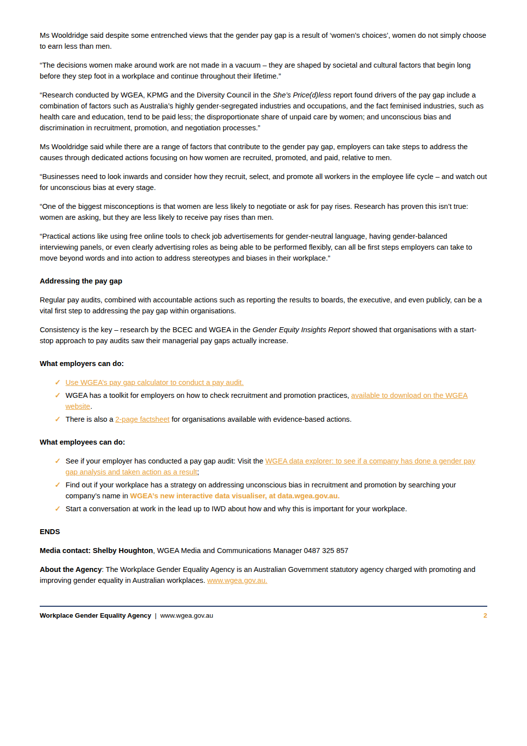Ms Wooldridge said despite some entrenched views that the gender pay gap is a result of ‘women’s choices’, women do not simply choose to earn less than men.
“The decisions women make around work are not made in a vacuum – they are shaped by societal and cultural factors that begin long before they step foot in a workplace and continue throughout their lifetime.”
“Research conducted by WGEA, KPMG and the Diversity Council in the She’s Price(d)less report found drivers of the pay gap include a combination of factors such as Australia’s highly gender-segregated industries and occupations, and the fact feminised industries, such as health care and education, tend to be paid less; the disproportionate share of unpaid care by women; and unconscious bias and discrimination in recruitment, promotion, and negotiation processes.”
Ms Wooldridge said while there are a range of factors that contribute to the gender pay gap, employers can take steps to address the causes through dedicated actions focusing on how women are recruited, promoted, and paid, relative to men.
“Businesses need to look inwards and consider how they recruit, select, and promote all workers in the employee life cycle – and watch out for unconscious bias at every stage.
“One of the biggest misconceptions is that women are less likely to negotiate or ask for pay rises. Research has proven this isn’t true: women are asking, but they are less likely to receive pay rises than men.
“Practical actions like using free online tools to check job advertisements for gender-neutral language, having gender-balanced interviewing panels, or even clearly advertising roles as being able to be performed flexibly, can all be first steps employers can take to move beyond words and into action to address stereotypes and biases in their workplace.”
Addressing the pay gap
Regular pay audits, combined with accountable actions such as reporting the results to boards, the executive, and even publicly, can be a vital first step to addressing the pay gap within organisations.
Consistency is the key – research by the BCEC and WGEA in the Gender Equity Insights Report showed that organisations with a start-stop approach to pay audits saw their managerial pay gaps actually increase.
What employers can do:
Use WGEA’s pay gap calculator to conduct a pay audit.
WGEA has a toolkit for employers on how to check recruitment and promotion practices, available to download on the WGEA website.
There is also a 2-page factsheet for organisations available with evidence-based actions.
What employees can do:
See if your employer has conducted a pay gap audit: Visit the WGEA data explorer: to see if a company has done a gender pay gap analysis and taken action as a result;
Find out if your workplace has a strategy on addressing unconscious bias in recruitment and promotion by searching your company’s name in WGEA’s new interactive data visualiser, at data.wgea.gov.au.
Start a conversation at work in the lead up to IWD about how and why this is important for your workplace.
ENDS
Media contact: Shelby Houghton, WGEA Media and Communications Manager 0487 325 857
About the Agency: The Workplace Gender Equality Agency is an Australian Government statutory agency charged with promoting and improving gender equality in Australian workplaces. www.wgea.gov.au.
Workplace Gender Equality Agency | www.wgea.gov.au
2